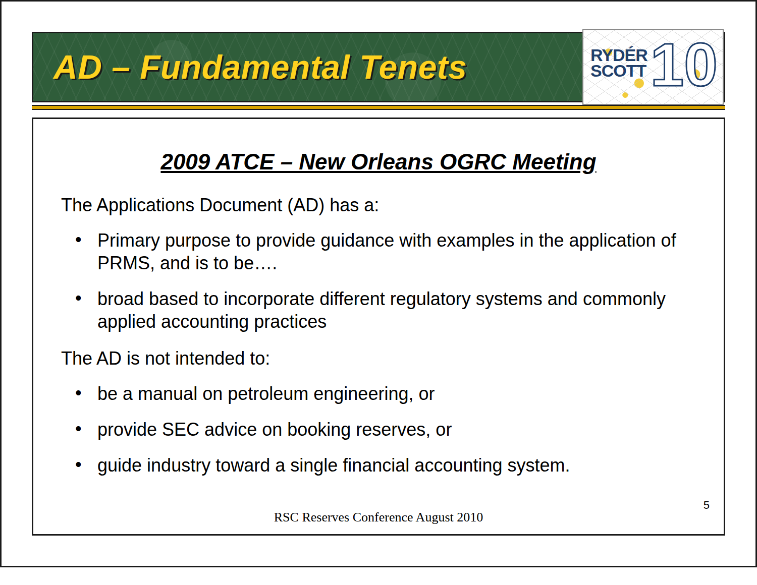AD – Fundamental Tenets
RYDÉR
SCOTT
10
2009 ATCE – New Orleans OGRC Meeting
The Applications Document (AD) has a:
Primary purpose to provide guidance with examples in the application of PRMS, and is to be….
broad based to incorporate different regulatory systems and commonly applied accounting practices
The AD is not intended to:
be a manual on petroleum engineering, or
provide SEC advice on booking reserves, or
guide industry toward a single financial accounting system.
RSC Reserves Conference August 2010
5